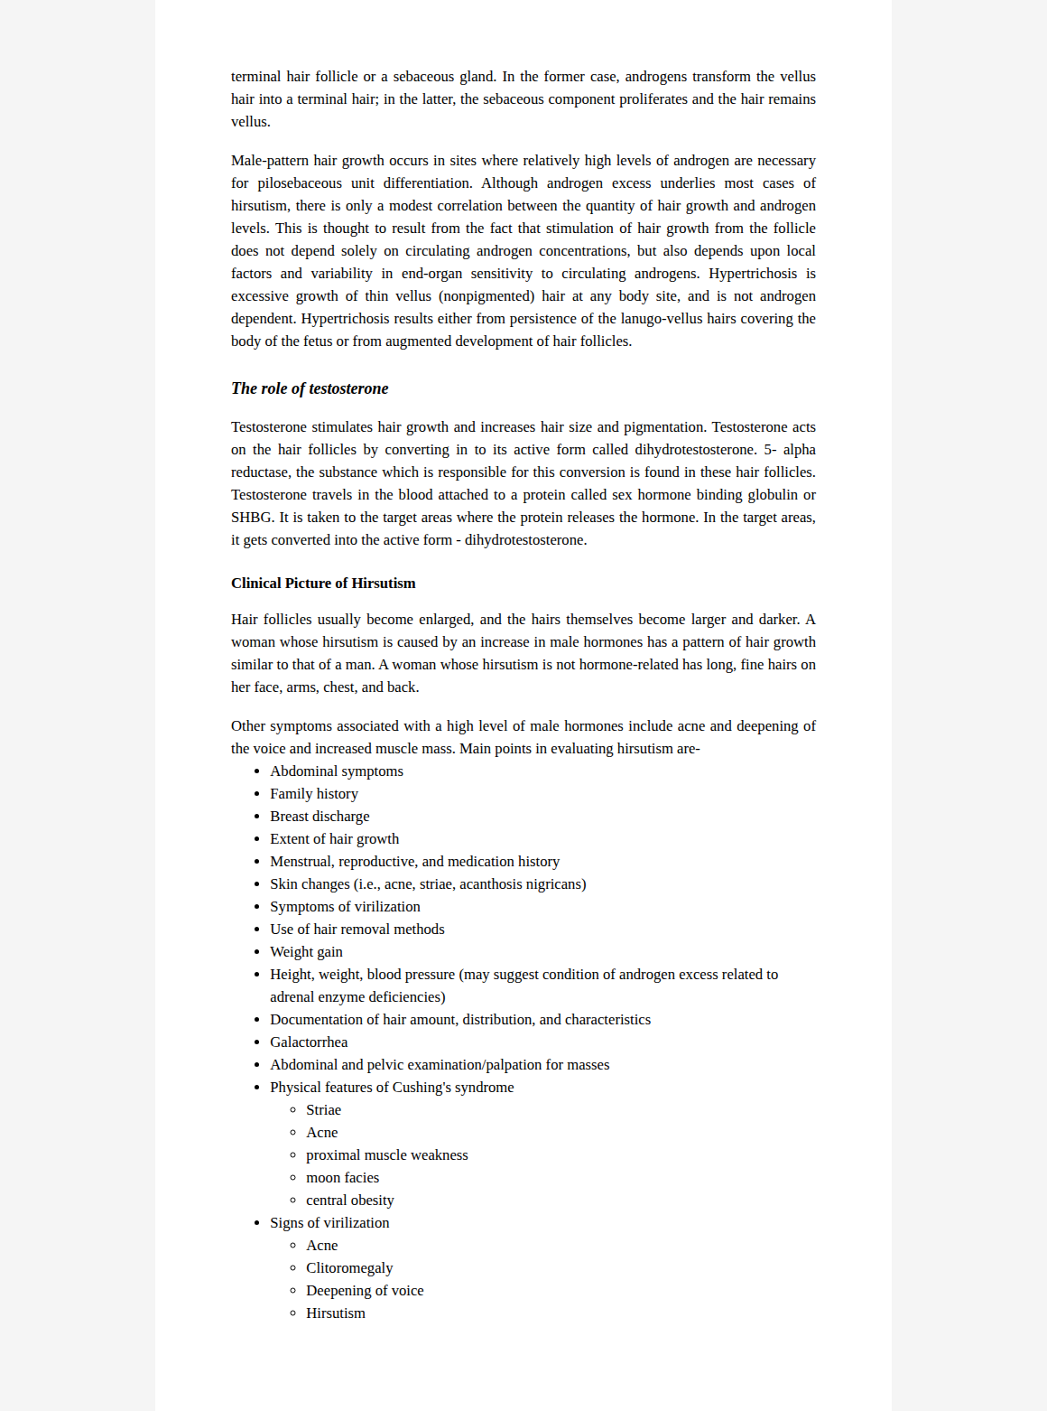terminal hair follicle or a sebaceous gland. In the former case, androgens transform the vellus hair into a terminal hair; in the latter, the sebaceous component proliferates and the hair remains vellus.
Male-pattern hair growth occurs in sites where relatively high levels of androgen are necessary for pilosebaceous unit differentiation. Although androgen excess underlies most cases of hirsutism, there is only a modest correlation between the quantity of hair growth and androgen levels. This is thought to result from the fact that stimulation of hair growth from the follicle does not depend solely on circulating androgen concentrations, but also depends upon local factors and variability in end-organ sensitivity to circulating androgens. Hypertrichosis is excessive growth of thin vellus (nonpigmented) hair at any body site, and is not androgen dependent. Hypertrichosis results either from persistence of the lanugo-vellus hairs covering the body of the fetus or from augmented development of hair follicles.
The role of testosterone
Testosterone stimulates hair growth and increases hair size and pigmentation. Testosterone acts on the hair follicles by converting in to its active form called dihydrotestosterone. 5- alpha reductase, the substance which is responsible for this conversion is found in these hair follicles. Testosterone travels in the blood attached to a protein called sex hormone binding globulin or SHBG. It is taken to the target areas where the protein releases the hormone. In the target areas, it gets converted into the active form - dihydrotestosterone.
Clinical Picture of Hirsutism
Hair follicles usually become enlarged, and the hairs themselves become larger and darker. A woman whose hirsutism is caused by an increase in male hormones has a pattern of hair growth similar to that of a man. A woman whose hirsutism is not hormone-related has long, fine hairs on her face, arms, chest, and back.
Other symptoms associated with a high level of male hormones include acne and deepening of the voice and increased muscle mass. Main points in evaluating hirsutism are-
Abdominal symptoms
Family history
Breast discharge
Extent of hair growth
Menstrual, reproductive, and medication history
Skin changes (i.e., acne, striae, acanthosis nigricans)
Symptoms of virilization
Use of hair removal methods
Weight gain
Height, weight, blood pressure (may suggest condition of androgen excess related to adrenal enzyme deficiencies)
Documentation of hair amount, distribution, and characteristics
Galactorrhea
Abdominal and pelvic examination/palpation for masses
Physical features of Cushing's syndrome
Striae
Acne
proximal muscle weakness
moon facies
central obesity
Signs of virilization
Acne
Clitoromegaly
Deepening of voice
Hirsutism